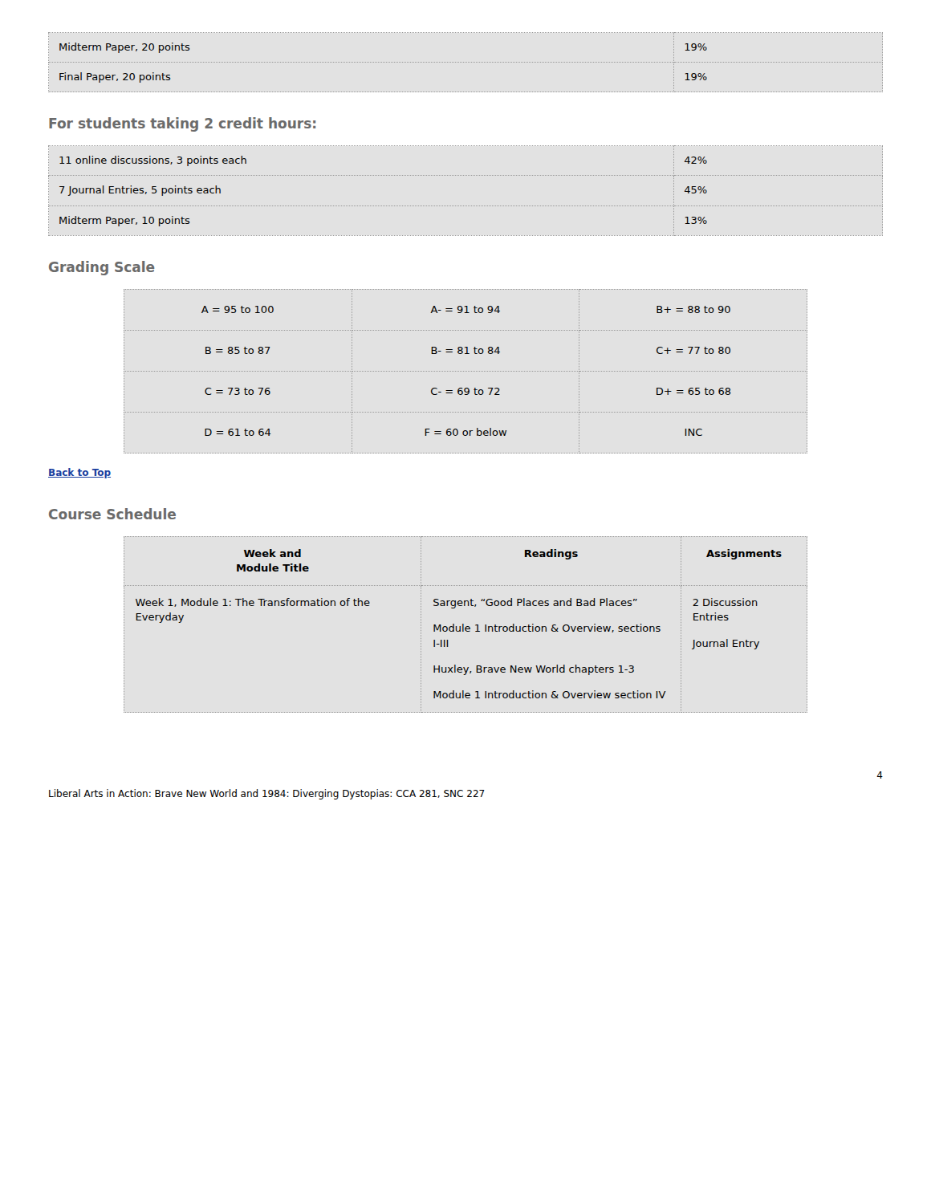| Midterm Paper, 20 points | 19% |
| Final Paper, 20 points | 19% |
For students taking 2 credit hours:
| 11 online discussions, 3 points each | 42% |
| 7 Journal Entries, 5 points each | 45% |
| Midterm Paper, 10 points | 13% |
Grading Scale
| A = 95 to 100 | A- = 91 to 94 | B+ = 88 to 90 |
| B = 85 to 87 | B- = 81 to 84 | C+ = 77 to 80 |
| C = 73 to 76 | C- = 69 to 72 | D+ = 65 to 68 |
| D = 61 to 64 | F = 60 or below | INC |
Back to Top
Course Schedule
| Week and Module Title | Readings | Assignments |
| --- | --- | --- |
| Week 1, Module 1: The Transformation of the Everyday | Sargent, “Good Places and Bad Places” Module 1 Introduction & Overview, sections I-III Huxley, Brave New World chapters 1-3 Module 1 Introduction & Overview section IV | 2 Discussion Entries Journal Entry |
4
Liberal Arts in Action: Brave New World and 1984: Diverging Dystopias: CCA 281, SNC 227